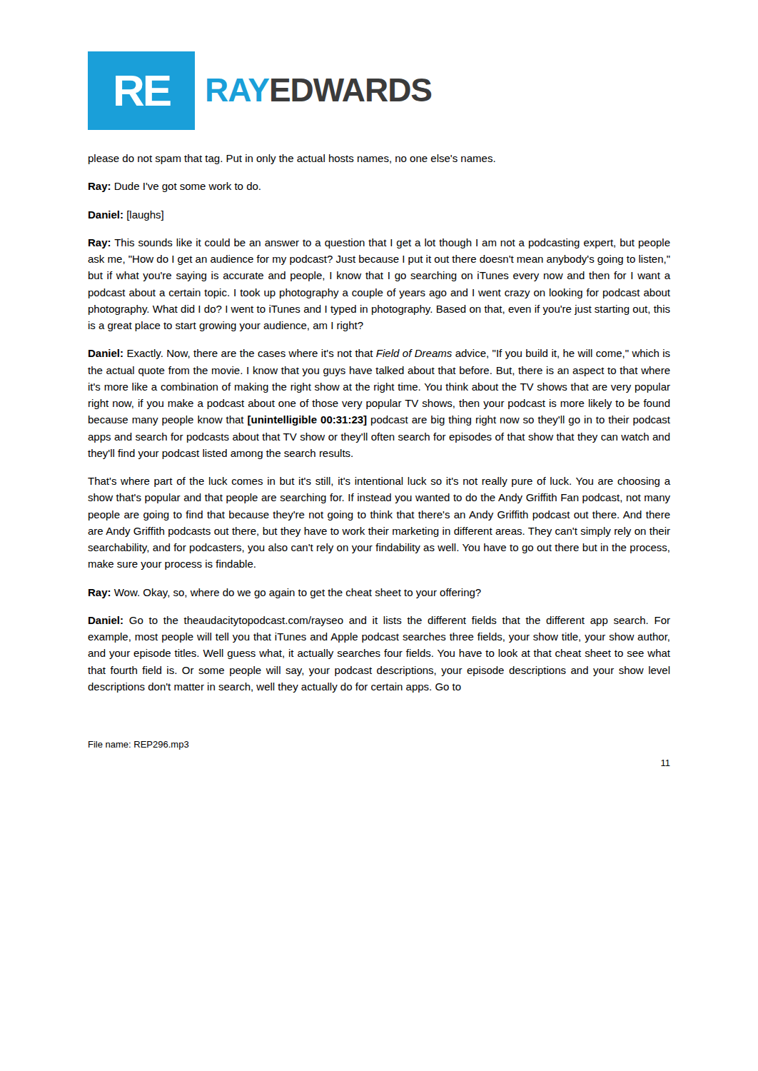RE
RAYEDWARDS
please do not spam that tag. Put in only the actual hosts names, no one else's names.
Ray: Dude I've got some work to do.
Daniel: [laughs]
Ray: This sounds like it could be an answer to a question that I get a lot though I am not a podcasting expert, but people ask me, "How do I get an audience for my podcast? Just because I put it out there doesn't mean anybody's going to listen," but if what you're saying is accurate and people, I know that I go searching on iTunes every now and then for I want a podcast about a certain topic. I took up photography a couple of years ago and I went crazy on looking for podcast about photography. What did I do? I went to iTunes and I typed in photography. Based on that, even if you're just starting out, this is a great place to start growing your audience, am I right?
Daniel: Exactly. Now, there are the cases where it's not that Field of Dreams advice, "If you build it, he will come," which is the actual quote from the movie. I know that you guys have talked about that before. But, there is an aspect to that where it's more like a combination of making the right show at the right time. You think about the TV shows that are very popular right now, if you make a podcast about one of those very popular TV shows, then your podcast is more likely to be found because many people know that [unintelligible 00:31:23] podcast are big thing right now so they'll go in to their podcast apps and search for podcasts about that TV show or they'll often search for episodes of that show that they can watch and they'll find your podcast listed among the search results.
That's where part of the luck comes in but it's still, it's intentional luck so it's not really pure of luck. You are choosing a show that's popular and that people are searching for. If instead you wanted to do the Andy Griffith Fan podcast, not many people are going to find that because they're not going to think that there's an Andy Griffith podcast out there. And there are Andy Griffith podcasts out there, but they have to work their marketing in different areas. They can't simply rely on their searchability, and for podcasters, you also can't rely on your findability as well. You have to go out there but in the process, make sure your process is findable.
Ray: Wow. Okay, so, where do we go again to get the cheat sheet to your offering?
Daniel: Go to the theaudacitytopodcast.com/rayseo and it lists the different fields that the different app search. For example, most people will tell you that iTunes and Apple podcast searches three fields, your show title, your show author, and your episode titles. Well guess what, it actually searches four fields. You have to look at that cheat sheet to see what that fourth field is. Or some people will say, your podcast descriptions, your episode descriptions and your show level descriptions don't matter in search, well they actually do for certain apps. Go to
File name: REP296.mp3
11